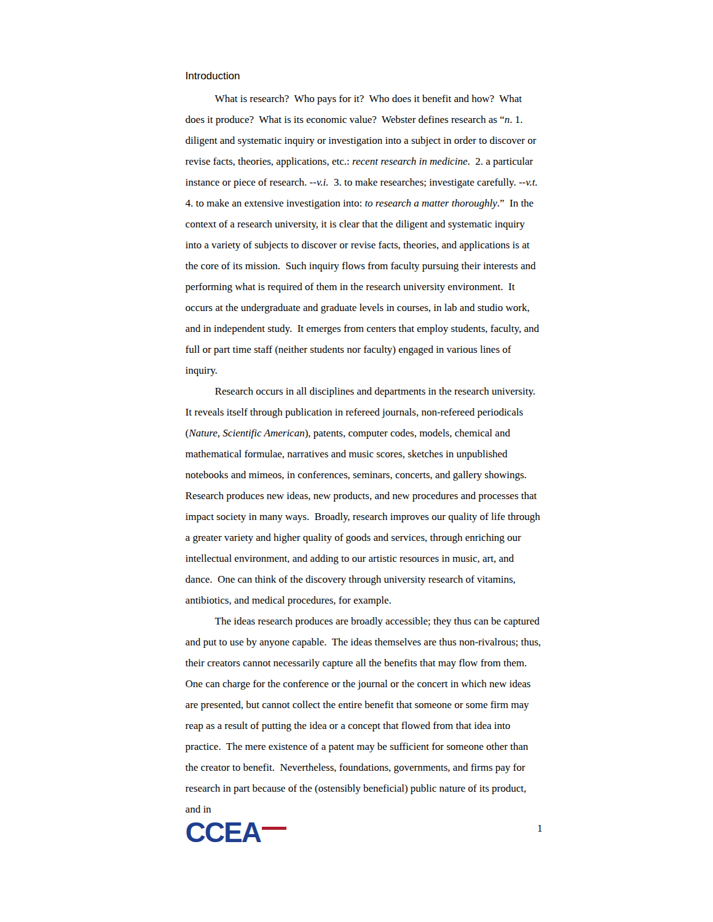Introduction
What is research? Who pays for it? Who does it benefit and how? What does it produce? What is its economic value? Webster defines research as “n. 1. diligent and systematic inquiry or investigation into a subject in order to discover or revise facts, theories, applications, etc.: recent research in medicine. 2. a particular instance or piece of research. --v.i. 3. to make researches; investigate carefully. --v.t. 4. to make an extensive investigation into: to research a matter thoroughly.” In the context of a research university, it is clear that the diligent and systematic inquiry into a variety of subjects to discover or revise facts, theories, and applications is at the core of its mission. Such inquiry flows from faculty pursuing their interests and performing what is required of them in the research university environment. It occurs at the undergraduate and graduate levels in courses, in lab and studio work, and in independent study. It emerges from centers that employ students, faculty, and full or part time staff (neither students nor faculty) engaged in various lines of inquiry.
Research occurs in all disciplines and departments in the research university. It reveals itself through publication in refereed journals, non-refereed periodicals (Nature, Scientific American), patents, computer codes, models, chemical and mathematical formulae, narratives and music scores, sketches in unpublished notebooks and mimeos, in conferences, seminars, concerts, and gallery showings. Research produces new ideas, new products, and new procedures and processes that impact society in many ways. Broadly, research improves our quality of life through a greater variety and higher quality of goods and services, through enriching our intellectual environment, and adding to our artistic resources in music, art, and dance. One can think of the discovery through university research of vitamins, antibiotics, and medical procedures, for example.
The ideas research produces are broadly accessible; they thus can be captured and put to use by anyone capable. The ideas themselves are thus non-rivalrous; thus, their creators cannot necessarily capture all the benefits that may flow from them. One can charge for the conference or the journal or the concert in which new ideas are presented, but cannot collect the entire benefit that someone or some firm may reap as a result of putting the idea or a concept that flowed from that idea into practice. The mere existence of a patent may be sufficient for someone other than the creator to benefit. Nevertheless, foundations, governments, and firms pay for research in part because of the (ostensibly beneficial) public nature of its product, and in
CCEA
1